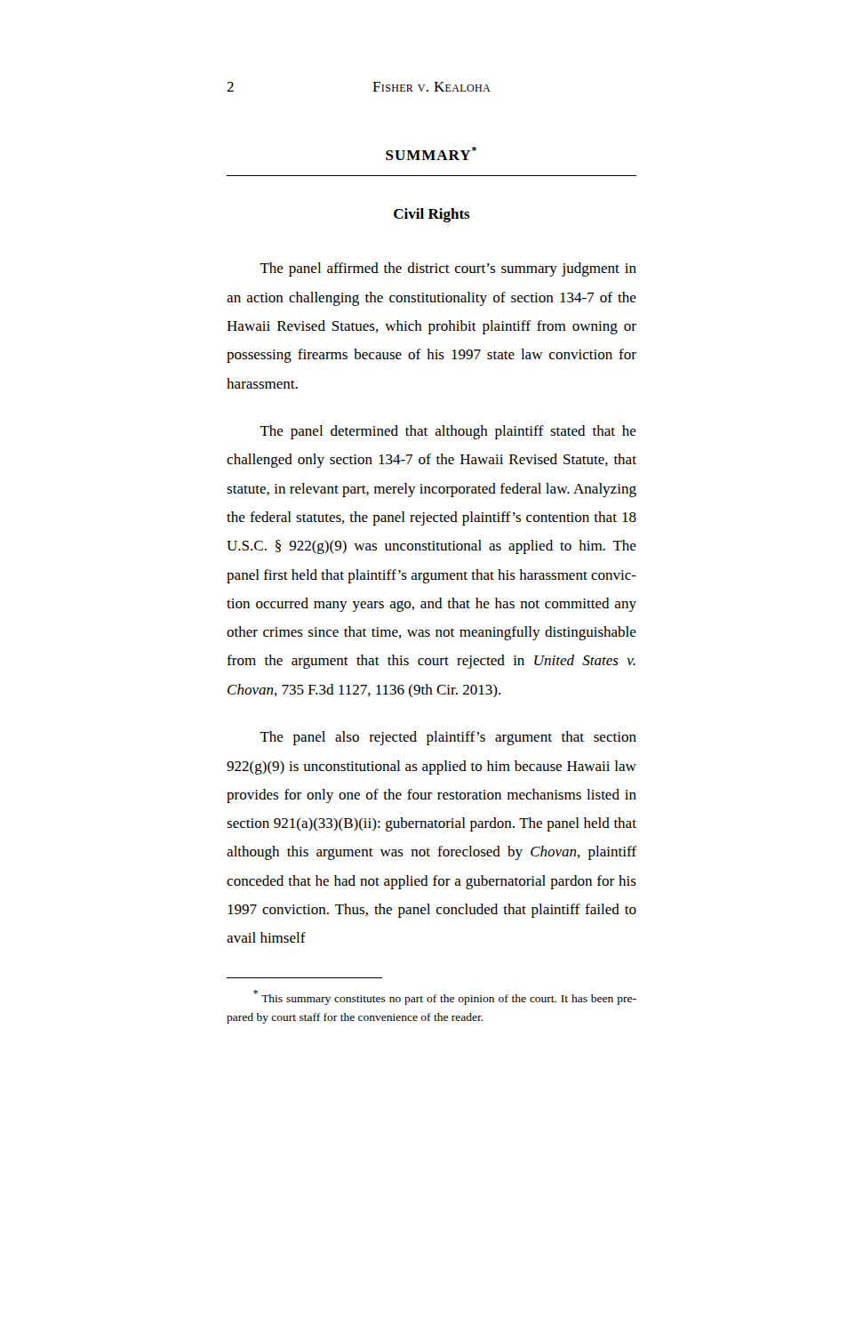2
Fisher v. Kealoha
SUMMARY*
Civil Rights
The panel affirmed the district court’s summary judgment in an action challenging the constitutionality of section 134-7 of the Hawaii Revised Statues, which prohibit plaintiff from owning or possessing firearms because of his 1997 state law conviction for harassment.
The panel determined that although plaintiff stated that he challenged only section 134-7 of the Hawaii Revised Statute, that statute, in relevant part, merely incorporated federal law. Analyzing the federal statutes, the panel rejected plaintiff’s contention that 18 U.S.C. § 922(g)(9) was unconstitutional as applied to him. The panel first held that plaintiff’s argument that his harassment conviction occurred many years ago, and that he has not committed any other crimes since that time, was not meaningfully distinguishable from the argument that this court rejected in United States v. Chovan, 735 F.3d 1127, 1136 (9th Cir. 2013).
The panel also rejected plaintiff’s argument that section 922(g)(9) is unconstitutional as applied to him because Hawaii law provides for only one of the four restoration mechanisms listed in section 921(a)(33)(B)(ii): gubernatorial pardon. The panel held that although this argument was not foreclosed by Chovan, plaintiff conceded that he had not applied for a gubernatorial pardon for his 1997 conviction. Thus, the panel concluded that plaintiff failed to avail himself
* This summary constitutes no part of the opinion of the court. It has been prepared by court staff for the convenience of the reader.